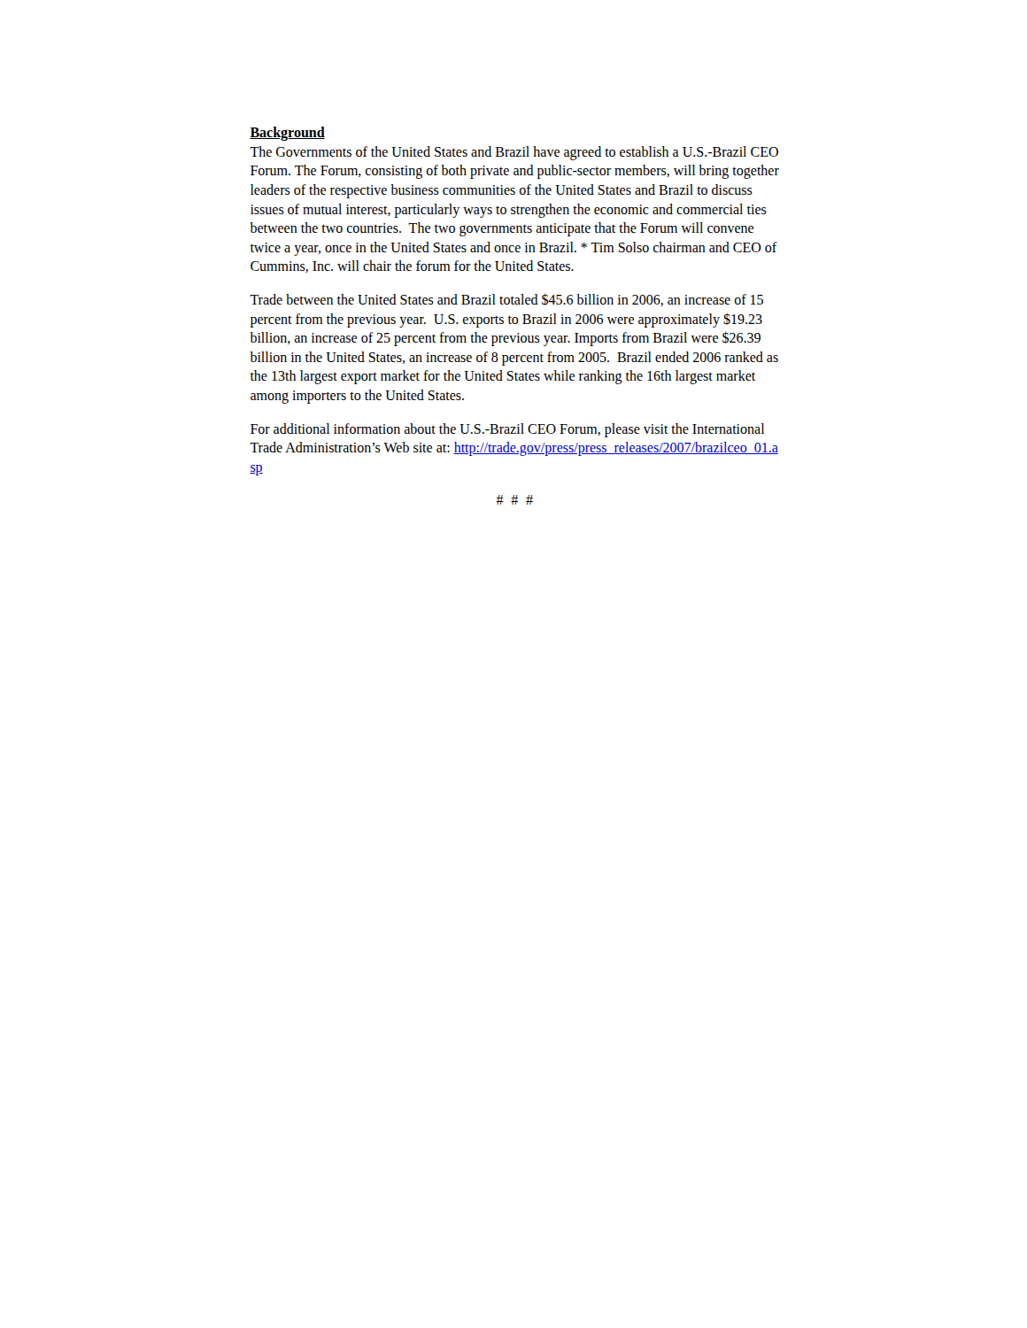Background
The Governments of the United States and Brazil have agreed to establish a U.S.-Brazil CEO Forum. The Forum, consisting of both private and public-sector members, will bring together leaders of the respective business communities of the United States and Brazil to discuss issues of mutual interest, particularly ways to strengthen the economic and commercial ties between the two countries. The two governments anticipate that the Forum will convene twice a year, once in the United States and once in Brazil. * Tim Solso chairman and CEO of Cummins, Inc. will chair the forum for the United States.
Trade between the United States and Brazil totaled $45.6 billion in 2006, an increase of 15 percent from the previous year. U.S. exports to Brazil in 2006 were approximately $19.23 billion, an increase of 25 percent from the previous year. Imports from Brazil were $26.39 billion in the United States, an increase of 8 percent from 2005. Brazil ended 2006 ranked as the 13th largest export market for the United States while ranking the 16th largest market among importers to the United States.
For additional information about the U.S.-Brazil CEO Forum, please visit the International Trade Administration’s Web site at: http://trade.gov/press/press_releases/2007/brazilceo_01.asp
# # #